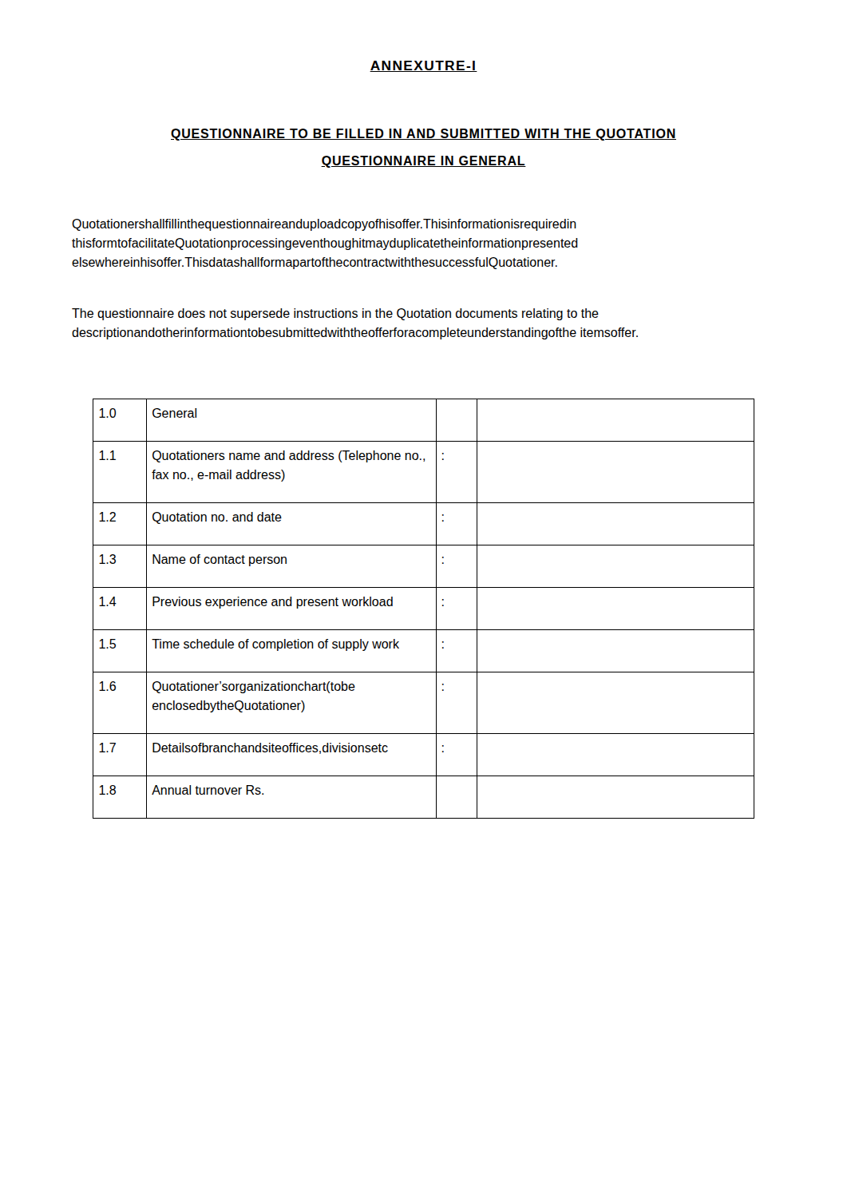ANNEXUTRE-I
QUESTIONNAIRE TO BE FILLED IN AND SUBMITTED WITH THE QUOTATION
QUESTIONNAIRE IN GENERAL
Quotationershallfillinthequestionnaireanduploadcopyofhisoffer.Thisinformationisrequiredin thisformtofacilitateQuotationprocessingeventhoughitmayduplicatetheinformationpresented elsewhereinhisoffer.Thisdatashallformapartofthecontractwiththesuccessful​Quotationer.
The questionnaire does not supersede instructions in the Quotation documents relating to the descriptionandotherinformationtobesubmittedwiththeofferforacompleteunderstandingofthe items​offer.
| 1.0 | General | | |
| 1.1 | Quotationers name and address (Telephone no., fax no., e-mail address) | : | |
| 1.2 | Quotation no. and date | : | |
| 1.3 | Name of contact person | : | |
| 1.4 | Previous experience and present workload | : | |
| 1.5 | Time schedule of completion of supply work | : | |
| 1.6 | Quotationer’sorganizationchart(tobe enclosedbytheQuotationer) | : | |
| 1.7 | Detailsofbranchandsiteoffices,divisionsetc | : | |
| 1.8 | Annual turnover Rs. | | |